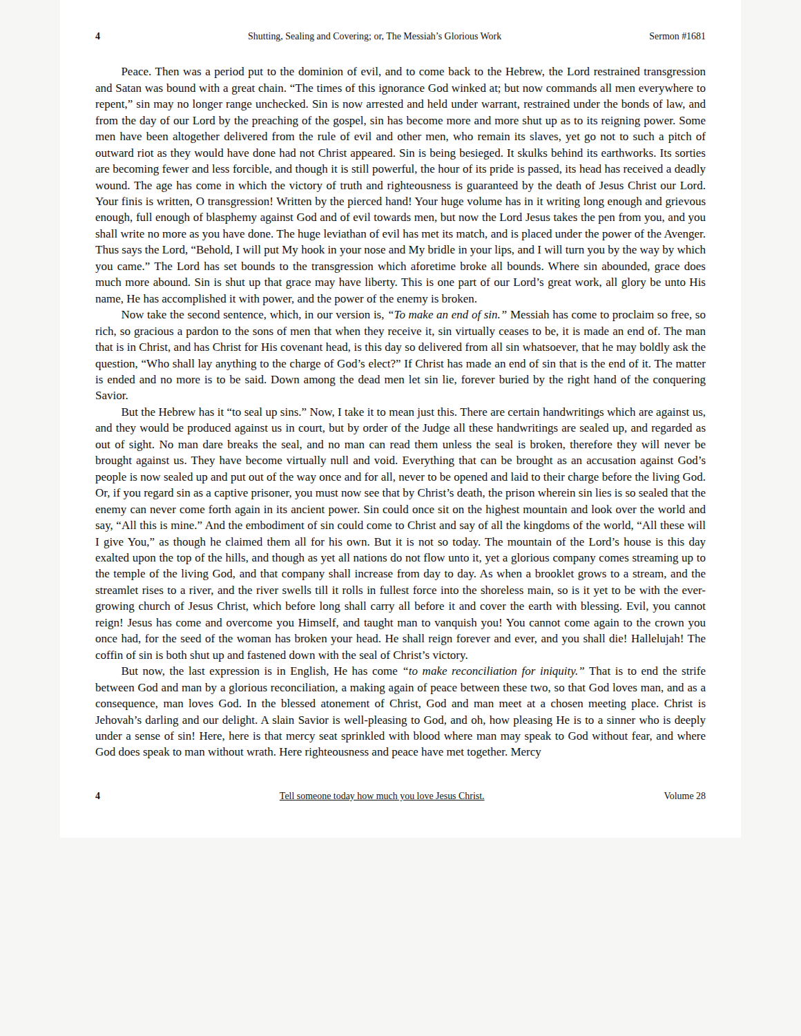4 Shutting, Sealing and Covering; or, The Messiah’s Glorious Work Sermon #1681
Peace. Then was a period put to the dominion of evil, and to come back to the Hebrew, the Lord restrained transgression and Satan was bound with a great chain. “The times of this ignorance God winked at; but now commands all men everywhere to repent,” sin may no longer range unchecked. Sin is now arrested and held under warrant, restrained under the bonds of law, and from the day of our Lord by the preaching of the gospel, sin has become more and more shut up as to its reigning power. Some men have been altogether delivered from the rule of evil and other men, who remain its slaves, yet go not to such a pitch of outward riot as they would have done had not Christ appeared. Sin is being besieged. It skulks behind its earthworks. Its sorties are becoming fewer and less forcible, and though it is still powerful, the hour of its pride is passed, its head has received a deadly wound. The age has come in which the victory of truth and righteousness is guaranteed by the death of Jesus Christ our Lord. Your finis is written, O transgression! Written by the pierced hand! Your huge volume has in it writing long enough and grievous enough, full enough of blasphemy against God and of evil towards men, but now the Lord Jesus takes the pen from you, and you shall write no more as you have done. The huge leviathan of evil has met its match, and is placed under the power of the Avenger. Thus says the Lord, “Behold, I will put My hook in your nose and My bridle in your lips, and I will turn you by the way by which you came.” The Lord has set bounds to the transgression which aforetime broke all bounds. Where sin abounded, grace does much more abound. Sin is shut up that grace may have liberty. This is one part of our Lord’s great work, all glory be unto His name, He has accomplished it with power, and the power of the enemy is broken.
Now take the second sentence, which, in our version is, “To make an end of sin.” Messiah has come to proclaim so free, so rich, so gracious a pardon to the sons of men that when they receive it, sin virtually ceases to be, it is made an end of. The man that is in Christ, and has Christ for His covenant head, is this day so delivered from all sin whatsoever, that he may boldly ask the question, “Who shall lay anything to the charge of God’s elect?” If Christ has made an end of sin that is the end of it. The matter is ended and no more is to be said. Down among the dead men let sin lie, forever buried by the right hand of the conquering Savior.
But the Hebrew has it “to seal up sins.” Now, I take it to mean just this. There are certain handwritings which are against us, and they would be produced against us in court, but by order of the Judge all these handwritings are sealed up, and regarded as out of sight. No man dare breaks the seal, and no man can read them unless the seal is broken, therefore they will never be brought against us. They have become virtually null and void. Everything that can be brought as an accusation against God’s people is now sealed up and put out of the way once and for all, never to be opened and laid to their charge before the living God. Or, if you regard sin as a captive prisoner, you must now see that by Christ’s death, the prison wherein sin lies is so sealed that the enemy can never come forth again in its ancient power. Sin could once sit on the highest mountain and look over the world and say, “All this is mine.” And the embodiment of sin could come to Christ and say of all the kingdoms of the world, “All these will I give You,” as though he claimed them all for his own. But it is not so today. The mountain of the Lord’s house is this day exalted upon the top of the hills, and though as yet all nations do not flow unto it, yet a glorious company comes streaming up to the temple of the living God, and that company shall increase from day to day. As when a brooklet grows to a stream, and the streamlet rises to a river, and the river swells till it rolls in fullest force into the shoreless main, so is it yet to be with the ever-growing church of Jesus Christ, which before long shall carry all before it and cover the earth with blessing. Evil, you cannot reign! Jesus has come and overcome you Himself, and taught man to vanquish you! You cannot come again to the crown you once had, for the seed of the woman has broken your head. He shall reign forever and ever, and you shall die! Hallelujah! The coffin of sin is both shut up and fastened down with the seal of Christ’s victory.
But now, the last expression is in English, He has come “to make reconciliation for iniquity.” That is to end the strife between God and man by a glorious reconciliation, a making again of peace between these two, so that God loves man, and as a consequence, man loves God. In the blessed atonement of Christ, God and man meet at a chosen meeting place. Christ is Jehovah’s darling and our delight. A slain Savior is well-pleasing to God, and oh, how pleasing He is to a sinner who is deeply under a sense of sin! Here, here is that mercy seat sprinkled with blood where man may speak to God without fear, and where God does speak to man without wrath. Here righteousness and peace have met together. Mercy
4 Tell someone today how much you love Jesus Christ. Volume 28